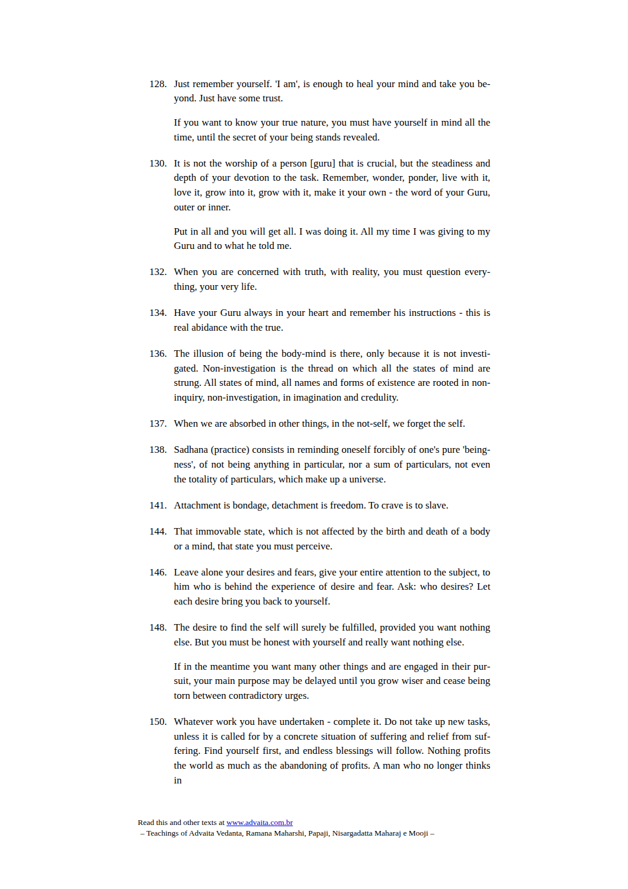128.
Just remember yourself. 'I am', is enough to heal your mind and take you beyond. Just have some trust.
If you want to know your true nature, you must have yourself in mind all the time, until the secret of your being stands revealed.
130.
It is not the worship of a person [guru] that is crucial, but the steadiness and depth of your devotion to the task. Remember, wonder, ponder, live with it, love it, grow into it, grow with it, make it your own - the word of your Guru, outer or inner.
Put in all and you will get all. I was doing it. All my time I was giving to my Guru and to what he told me.
132.
When you are concerned with truth, with reality, you must question everything, your very life.
134.
Have your Guru always in your heart and remember his instructions - this is real abidance with the true.
136.
The illusion of being the body-mind is there, only because it is not investigated. Non-investigation is the thread on which all the states of mind are strung. All states of mind, all names and forms of existence are rooted in non-inquiry, non-investigation, in imagination and credulity.
137.
When we are absorbed in other things, in the not-self, we forget the self.
138.
Sadhana (practice) consists in reminding oneself forcibly of one's pure 'being-ness', of not being anything in particular, nor a sum of particulars, not even the totality of particulars, which make up a universe.
141.
Attachment is bondage, detachment is freedom. To crave is to slave.
144.
That immovable state, which is not affected by the birth and death of a body or a mind, that state you must perceive.
146.
Leave alone your desires and fears, give your entire attention to the subject, to him who is behind the experience of desire and fear. Ask: who desires? Let each desire bring you back to yourself.
148.
The desire to find the self will surely be fulfilled, provided you want nothing else. But you must be honest with yourself and really want nothing else.
If in the meantime you want many other things and are engaged in their pursuit, your main purpose may be delayed until you grow wiser and cease being torn between contradictory urges.
150.
Whatever work you have undertaken - complete it. Do not take up new tasks, unless it is called for by a concrete situation of suffering and relief from suffering. Find yourself first, and endless blessings will follow. Nothing profits the world as much as the abandoning of profits. A man who no longer thinks in
Read this and other texts at www.advaita.com.br
– Teachings of Advaita Vedanta, Ramana Maharshi, Papaji, Nisargadatta Maharaj e Mooji –